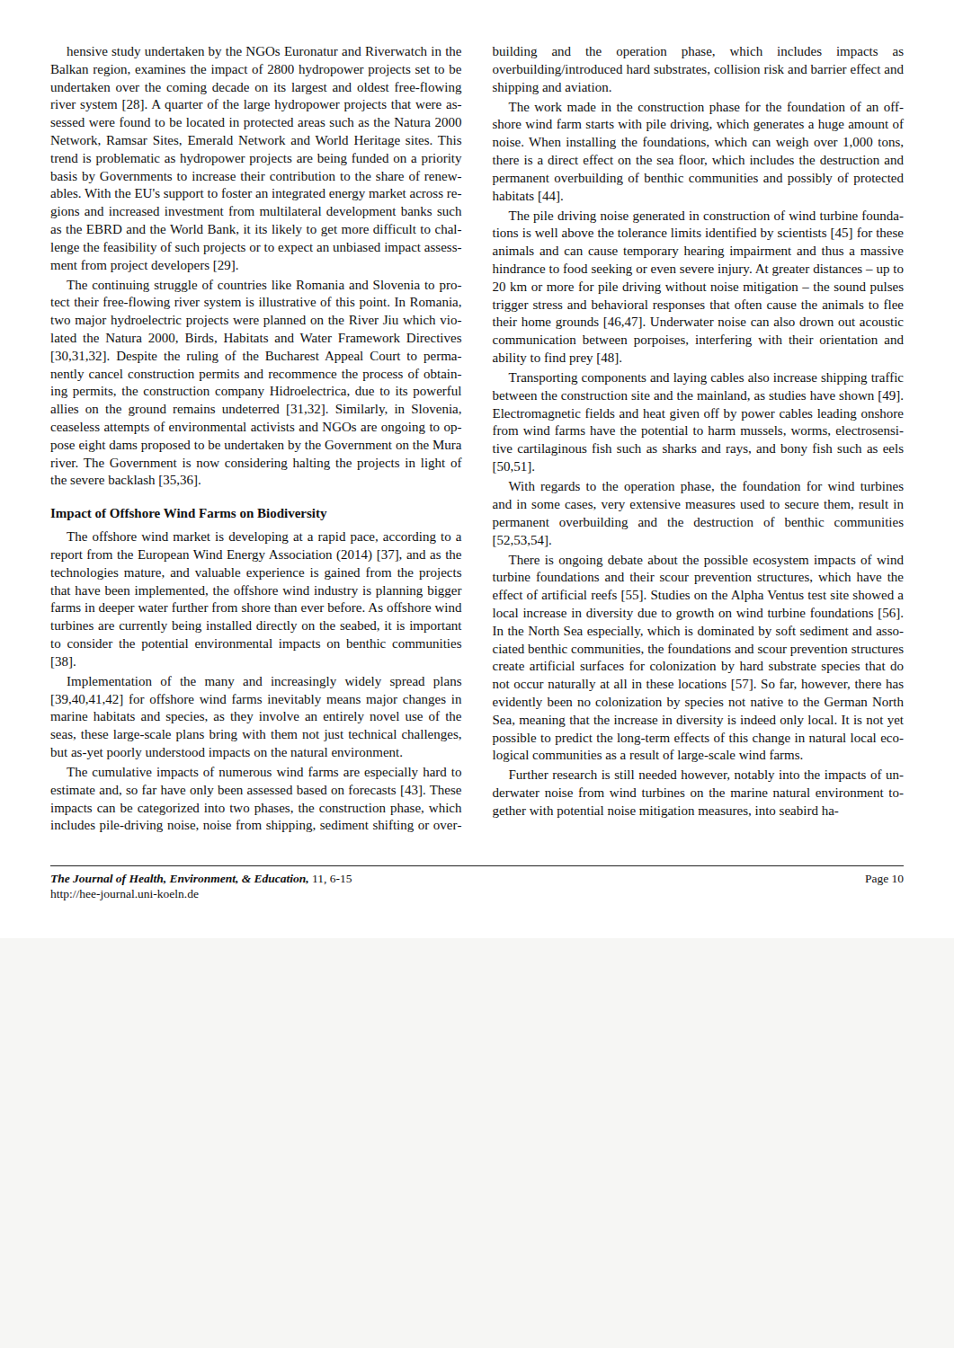hensive study undertaken by the NGOs Euronatur and Riverwatch in the Balkan region, examines the impact of 2800 hydropower projects set to be undertaken over the coming decade on its largest and oldest free-flowing river system [28]. A quarter of the large hydropower projects that were assessed were found to be located in protected areas such as the Natura 2000 Network, Ramsar Sites, Emerald Network and World Heritage sites. This trend is problematic as hydropower projects are being funded on a priority basis by Governments to increase their contribution to the share of renewables. With the EU's support to foster an integrated energy market across regions and increased investment from multilateral development banks such as the EBRD and the World Bank, it its likely to get more difficult to challenge the feasibility of such projects or to expect an unbiased impact assessment from project developers [29].
The continuing struggle of countries like Romania and Slovenia to protect their free-flowing river system is illustrative of this point. In Romania, two major hydroelectric projects were planned on the River Jiu which violated the Natura 2000, Birds, Habitats and Water Framework Directives [30,31,32]. Despite the ruling of the Bucharest Appeal Court to permanently cancel construction permits and recommence the process of obtaining permits, the construction company Hidroelectrica, due to its powerful allies on the ground remains undeterred [31,32]. Similarly, in Slovenia, ceaseless attempts of environmental activists and NGOs are ongoing to oppose eight dams proposed to be undertaken by the Government on the Mura river. The Government is now considering halting the projects in light of the severe backlash [35,36].
Impact of Offshore Wind Farms on Biodiversity
The offshore wind market is developing at a rapid pace, according to a report from the European Wind Energy Association (2014) [37], and as the technologies mature, and valuable experience is gained from the projects that have been implemented, the offshore wind industry is planning bigger farms in deeper water further from shore than ever before. As offshore wind turbines are currently being installed directly on the seabed, it is important to consider the potential environmental impacts on benthic communities [38].
Implementation of the many and increasingly widely spread plans [39,40,41,42] for offshore wind farms inevitably means major changes in marine habitats and species, as they involve an entirely novel use of the seas, these large-scale plans bring with them not just technical challenges, but as-yet poorly understood impacts on the natural environment.
The cumulative impacts of numerous wind farms are especially hard to estimate and, so far have only been assessed based on forecasts [43]. These impacts can be categorized into two phases, the construction phase, which includes pile-driving noise, noise from shipping, sediment shifting or overbuilding and the operation phase, which includes impacts as overbuilding/introduced hard substrates, collision risk and barrier effect and shipping and aviation.
The work made in the construction phase for the foundation of an offshore wind farm starts with pile driving, which generates a huge amount of noise. When installing the foundations, which can weigh over 1,000 tons, there is a direct effect on the sea floor, which includes the destruction and permanent overbuilding of benthic communities and possibly of protected habitats [44].
The pile driving noise generated in construction of wind turbine foundations is well above the tolerance limits identified by scientists [45] for these animals and can cause temporary hearing impairment and thus a massive hindrance to food seeking or even severe injury. At greater distances – up to 20 km or more for pile driving without noise mitigation – the sound pulses trigger stress and behavioral responses that often cause the animals to flee their home grounds [46,47]. Underwater noise can also drown out acoustic communication between porpoises, interfering with their orientation and ability to find prey [48].
Transporting components and laying cables also increase shipping traffic between the construction site and the mainland, as studies have shown [49]. Electromagnetic fields and heat given off by power cables leading onshore from wind farms have the potential to harm mussels, worms, electrosensitive cartilaginous fish such as sharks and rays, and bony fish such as eels [50,51].
With regards to the operation phase, the foundation for wind turbines and in some cases, very extensive measures used to secure them, result in permanent overbuilding and the destruction of benthic communities [52,53,54].
There is ongoing debate about the possible ecosystem impacts of wind turbine foundations and their scour prevention structures, which have the effect of artificial reefs [55]. Studies on the Alpha Ventus test site showed a local increase in diversity due to growth on wind turbine foundations [56]. In the North Sea especially, which is dominated by soft sediment and associated benthic communities, the foundations and scour prevention structures create artificial surfaces for colonization by hard substrate species that do not occur naturally at all in these locations [57]. So far, however, there has evidently been no colonization by species not native to the German North Sea, meaning that the increase in diversity is indeed only local. It is not yet possible to predict the long-term effects of this change in natural local ecological communities as a result of large-scale wind farms.
Further research is still needed however, notably into the impacts of underwater noise from wind turbines on the marine natural environment together with potential noise mitigation measures, into seabird ha-
The Journal of Health, Environment, & Education, 11, 6-15
http://hee-journal.uni-koeln.de
Page 10